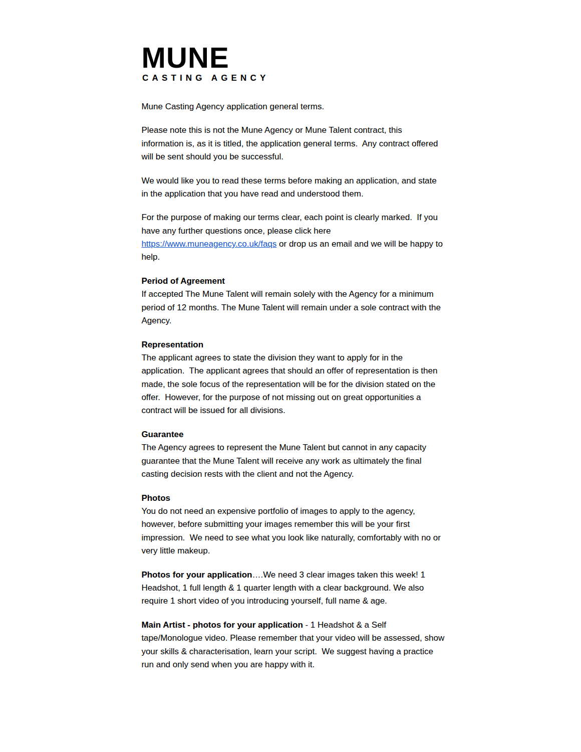MUNE
CASTING AGENCY
Mune Casting Agency application general terms.
Please note this is not the Mune Agency or Mune Talent contract, this information is, as it is titled, the application general terms. Any contract offered will be sent should you be successful.
We would like you to read these terms before making an application, and state in the application that you have read and understood them.
For the purpose of making our terms clear, each point is clearly marked. If you have any further questions once, please click here https://www.muneagency.co.uk/faqs or drop us an email and we will be happy to help.
Period of Agreement
If accepted The Mune Talent will remain solely with the Agency for a minimum period of 12 months. The Mune Talent will remain under a sole contract with the Agency.
Representation
The applicant agrees to state the division they want to apply for in the application. The applicant agrees that should an offer of representation is then made, the sole focus of the representation will be for the division stated on the offer. However, for the purpose of not missing out on great opportunities a contract will be issued for all divisions.
Guarantee
The Agency agrees to represent the Mune Talent but cannot in any capacity guarantee that the Mune Talent will receive any work as ultimately the final casting decision rests with the client and not the Agency.
Photos
You do not need an expensive portfolio of images to apply to the agency, however, before submitting your images remember this will be your first impression. We need to see what you look like naturally, comfortably with no or very little makeup.
Photos for your application….We need 3 clear images taken this week! 1 Headshot, 1 full length & 1 quarter length with a clear background. We also require 1 short video of you introducing yourself, full name & age.
Main Artist - photos for your application - 1 Headshot & a Self tape/Monologue video. Please remember that your video will be assessed, show your skills & characterisation, learn your script. We suggest having a practice run and only send when you are happy with it.